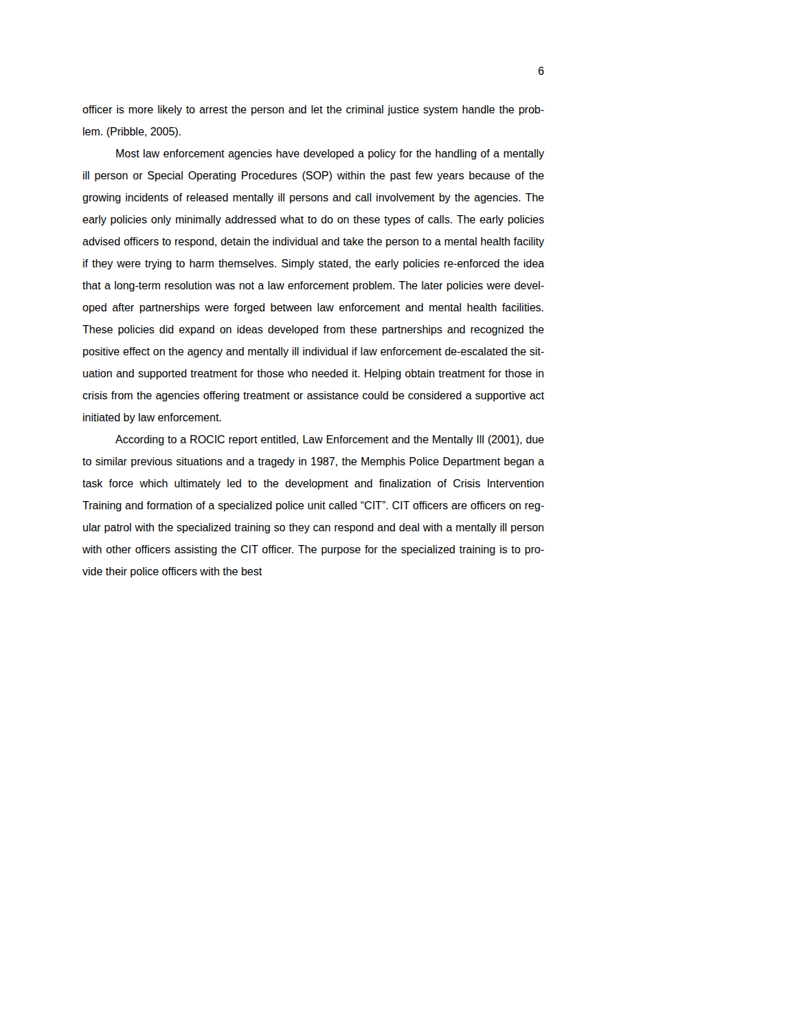6
officer is more likely to arrest the person and let the criminal justice system handle the problem. (Pribble, 2005).
Most law enforcement agencies have developed a policy for the handling of a mentally ill person or Special Operating Procedures (SOP) within the past few years because of the growing incidents of released mentally ill persons and call involvement by the agencies. The early policies only minimally addressed what to do on these types of calls. The early policies advised officers to respond, detain the individual and take the person to a mental health facility if they were trying to harm themselves. Simply stated, the early policies re-enforced the idea that a long-term resolution was not a law enforcement problem. The later policies were developed after partnerships were forged between law enforcement and mental health facilities. These policies did expand on ideas developed from these partnerships and recognized the positive effect on the agency and mentally ill individual if law enforcement de-escalated the situation and supported treatment for those who needed it. Helping obtain treatment for those in crisis from the agencies offering treatment or assistance could be considered a supportive act initiated by law enforcement.
According to a ROCIC report entitled, Law Enforcement and the Mentally Ill (2001), due to similar previous situations and a tragedy in 1987, the Memphis Police Department began a task force which ultimately led to the development and finalization of Crisis Intervention Training and formation of a specialized police unit called “CIT”. CIT officers are officers on regular patrol with the specialized training so they can respond and deal with a mentally ill person with other officers assisting the CIT officer. The purpose for the specialized training is to provide their police officers with the best